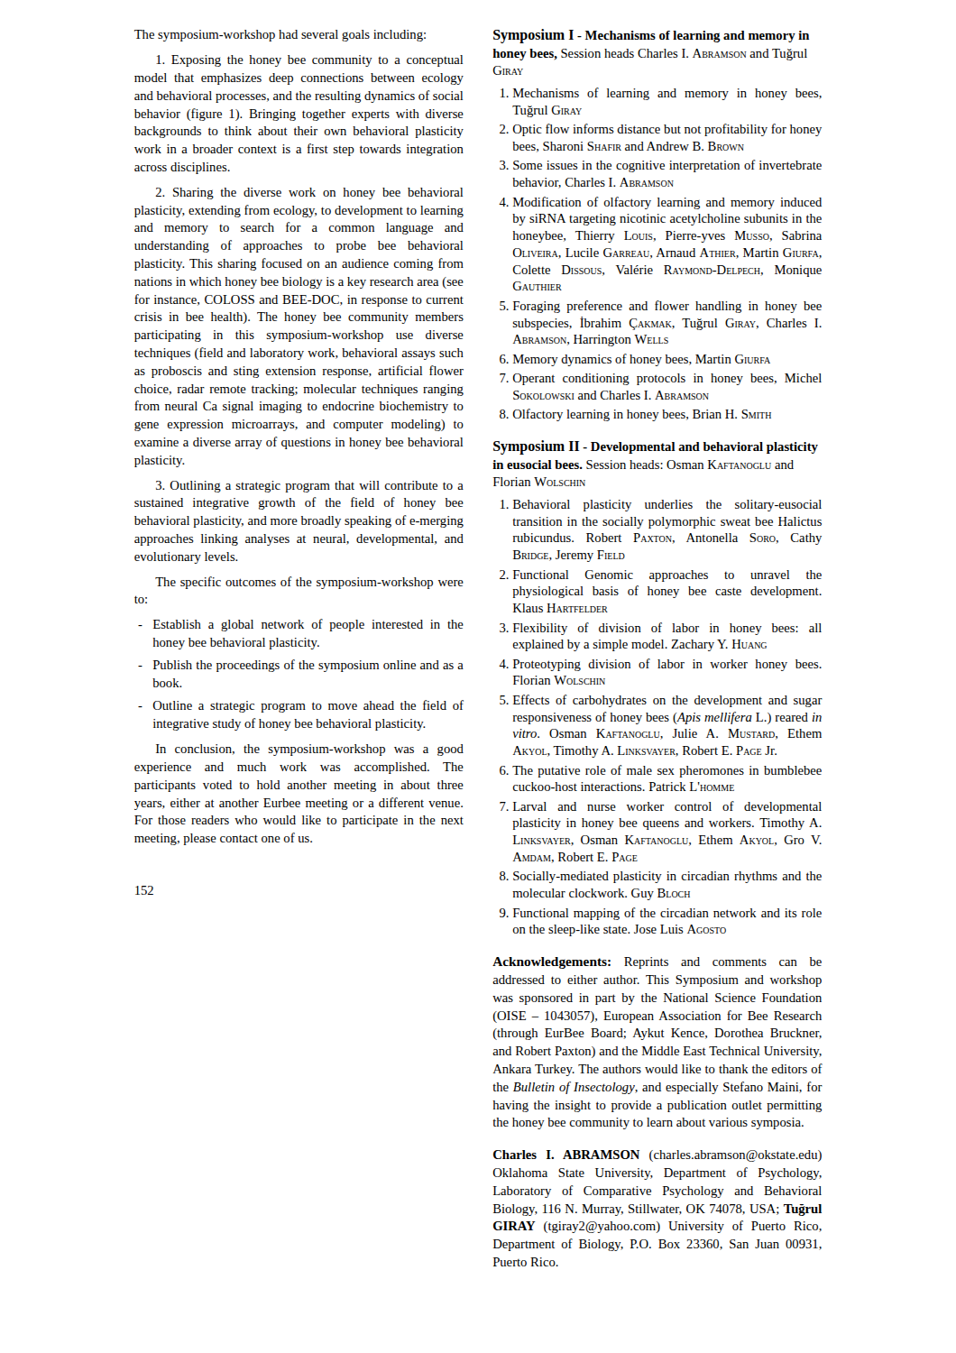The symposium-workshop had several goals including:
1. Exposing the honey bee community to a conceptual model that emphasizes deep connections between ecology and behavioral processes, and the resulting dynamics of social behavior (figure 1). Bringing together experts with diverse backgrounds to think about their own behavioral plasticity work in a broader context is a first step towards integration across disciplines.
2. Sharing the diverse work on honey bee behavioral plasticity, extending from ecology, to development to learning and memory to search for a common language and understanding of approaches to probe bee behavioral plasticity. This sharing focused on an audience coming from nations in which honey bee biology is a key research area (see for instance, COLOSS and BEE-DOC, in response to current crisis in bee health). The honey bee community members participating in this symposium-workshop use diverse techniques (field and laboratory work, behavioral assays such as proboscis and sting extension response, artificial flower choice, radar remote tracking; molecular techniques ranging from neural Ca signal imaging to endocrine biochemistry to gene expression microarrays, and computer modeling) to examine a diverse array of questions in honey bee behavioral plasticity.
3. Outlining a strategic program that will contribute to a sustained integrative growth of the field of honey bee behavioral plasticity, and more broadly speaking of e-merging approaches linking analyses at neural, developmental, and evolutionary levels.
The specific outcomes of the symposium-workshop were to:
Establish a global network of people interested in the honey bee behavioral plasticity.
Publish the proceedings of the symposium online and as a book.
Outline a strategic program to move ahead the field of integrative study of honey bee behavioral plasticity.
In conclusion, the symposium-workshop was a good experience and much work was accomplished. The participants voted to hold another meeting in about three years, either at another Eurbee meeting or a different venue. For those readers who would like to participate in the next meeting, please contact one of us.
152
Symposium I - Mechanisms of learning and memory in honey bees, Session heads Charles I. Abramson and Tuğrul Giray
Mechanisms of learning and memory in honey bees, Tuğrul Giray
Optic flow informs distance but not profitability for honey bees, Sharoni Shafir and Andrew B. Brown
Some issues in the cognitive interpretation of invertebrate behavior, Charles I. Abramson
Modification of olfactory learning and memory induced by siRNA targeting nicotinic acetylcholine subunits in the honeybee, Thierry Louis, Pierre-yves Musso, Sabrina Oliveira, Lucile Garreau, Arnaud Athier, Martin Giurfa, Colette Dissous, Valérie Raymond-Delpech, Monique Gauthier
Foraging preference and flower handling in honey bee subspecies, İbrahim Çakmak, Tuğrul Giray, Charles I. Abramson, Harrington Wells
Memory dynamics of honey bees, Martin Giurfa
Operant conditioning protocols in honey bees, Michel Sokolowski and Charles I. Abramson
Olfactory learning in honey bees, Brian H. Smith
Symposium II - Developmental and behavioral plasticity in eusocial bees. Session heads: Osman Kaftanoglu and Florian Wolschin
Behavioral plasticity underlies the solitary-eusocial transition in the socially polymorphic sweat bee Halictus rubicundus. Robert Paxton, Antonella Soro, Cathy Bridge, Jeremy Field
Functional Genomic approaches to unravel the physiological basis of honey bee caste development. Klaus Hartfelder
Flexibility of division of labor in honey bees: all explained by a simple model. Zachary Y. Huang
Proteotyping division of labor in worker honey bees. Florian Wolschin
Effects of carbohydrates on the development and sugar responsiveness of honey bees (Apis mellifera L.) reared in vitro. Osman Kaftanoglu, Julie A. Mustard, Ethem Akyol, Timothy A. Linksvayer, Robert E. Page Jr.
The putative role of male sex pheromones in bumblebee cuckoo-host interactions. Patrick L'homme
Larval and nurse worker control of developmental plasticity in honey bee queens and workers. Timothy A. Linksvayer, Osman Kaftanoglu, Ethem Akyol, Gro V. Amdam, Robert E. Page
Socially-mediated plasticity in circadian rhythms and the molecular clockwork. Guy Bloch
Functional mapping of the circadian network and its role on the sleep-like state. Jose Luis Agosto
Acknowledgements: Reprints and comments can be addressed to either author. This Symposium and workshop was sponsored in part by the National Science Foundation (OISE – 1043057), European Association for Bee Research (through EurBee Board; Aykut Kence, Dorothea Bruckner, and Robert Paxton) and the Middle East Technical University, Ankara Turkey. The authors would like to thank the editors of the Bulletin of Insectology, and especially Stefano Maini, for having the insight to provide a publication outlet permitting the honey bee community to learn about various symposia.
Charles I. ABRAMSON (charles.abramson@okstate.edu) Oklahoma State University, Department of Psychology, Laboratory of Comparative Psychology and Behavioral Biology, 116 N. Murray, Stillwater, OK 74078, USA; Tuğrul GIRAY (tgiray2@yahoo.com) University of Puerto Rico, Department of Biology, P.O. Box 23360, San Juan 00931, Puerto Rico.